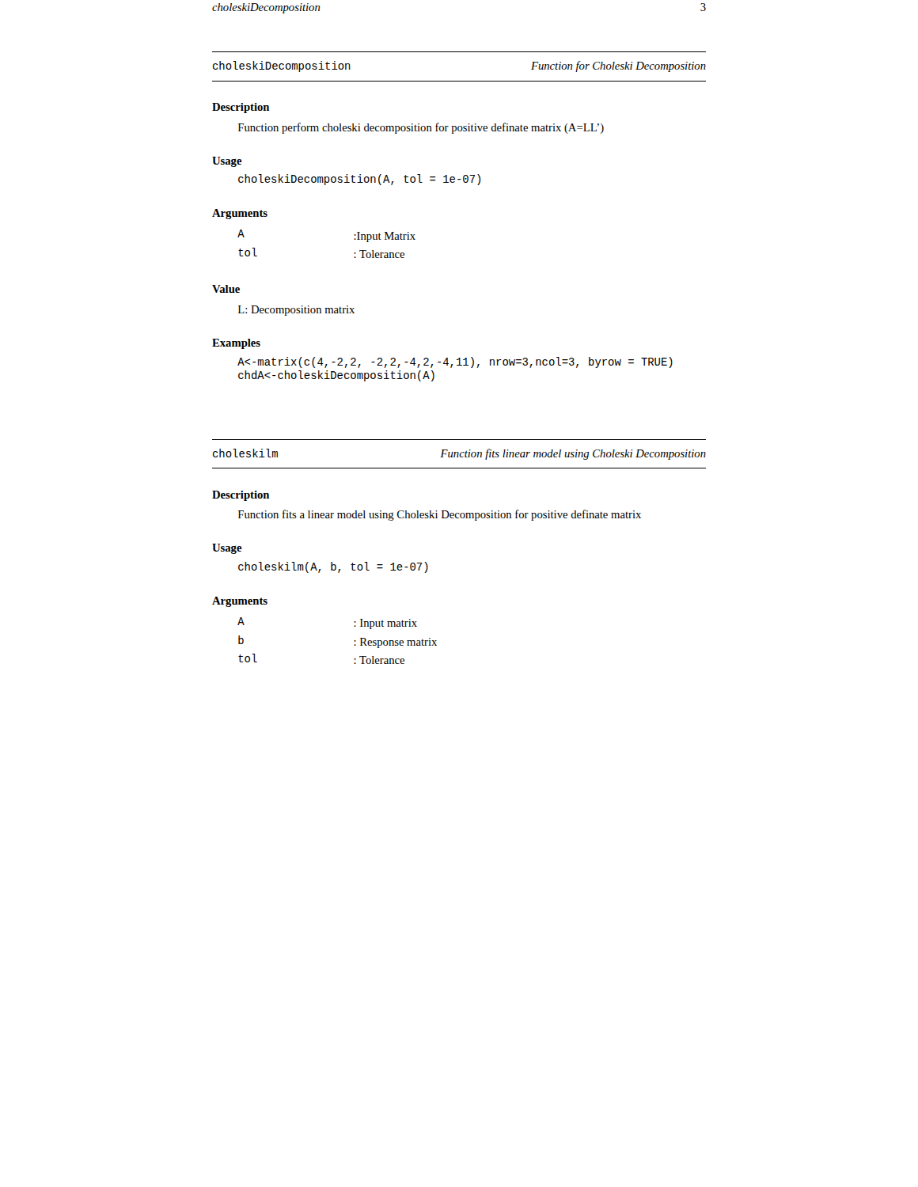choleskiDecomposition 3
choleskiDecomposition Function for Choleski Decomposition
Description
Function perform choleski decomposition for positive definate matrix (A=LL’)
Usage
choleskiDecomposition(A, tol = 1e-07)
Arguments
| A | :Input Matrix |
| tol | : Tolerance |
Value
L: Decomposition matrix
Examples
A<-matrix(c(4,-2,2, -2,2,-4,2,-4,11), nrow=3,ncol=3, byrow = TRUE)
chdA<-choleskiDecomposition(A)
choleskilm Function fits linear model using Choleski Decomposition
Description
Function fits a linear model using Choleski Decomposition for positive definate matrix
Usage
choleskilm(A, b, tol = 1e-07)
Arguments
| A | : Input matrix |
| b | : Response matrix |
| tol | : Tolerance |